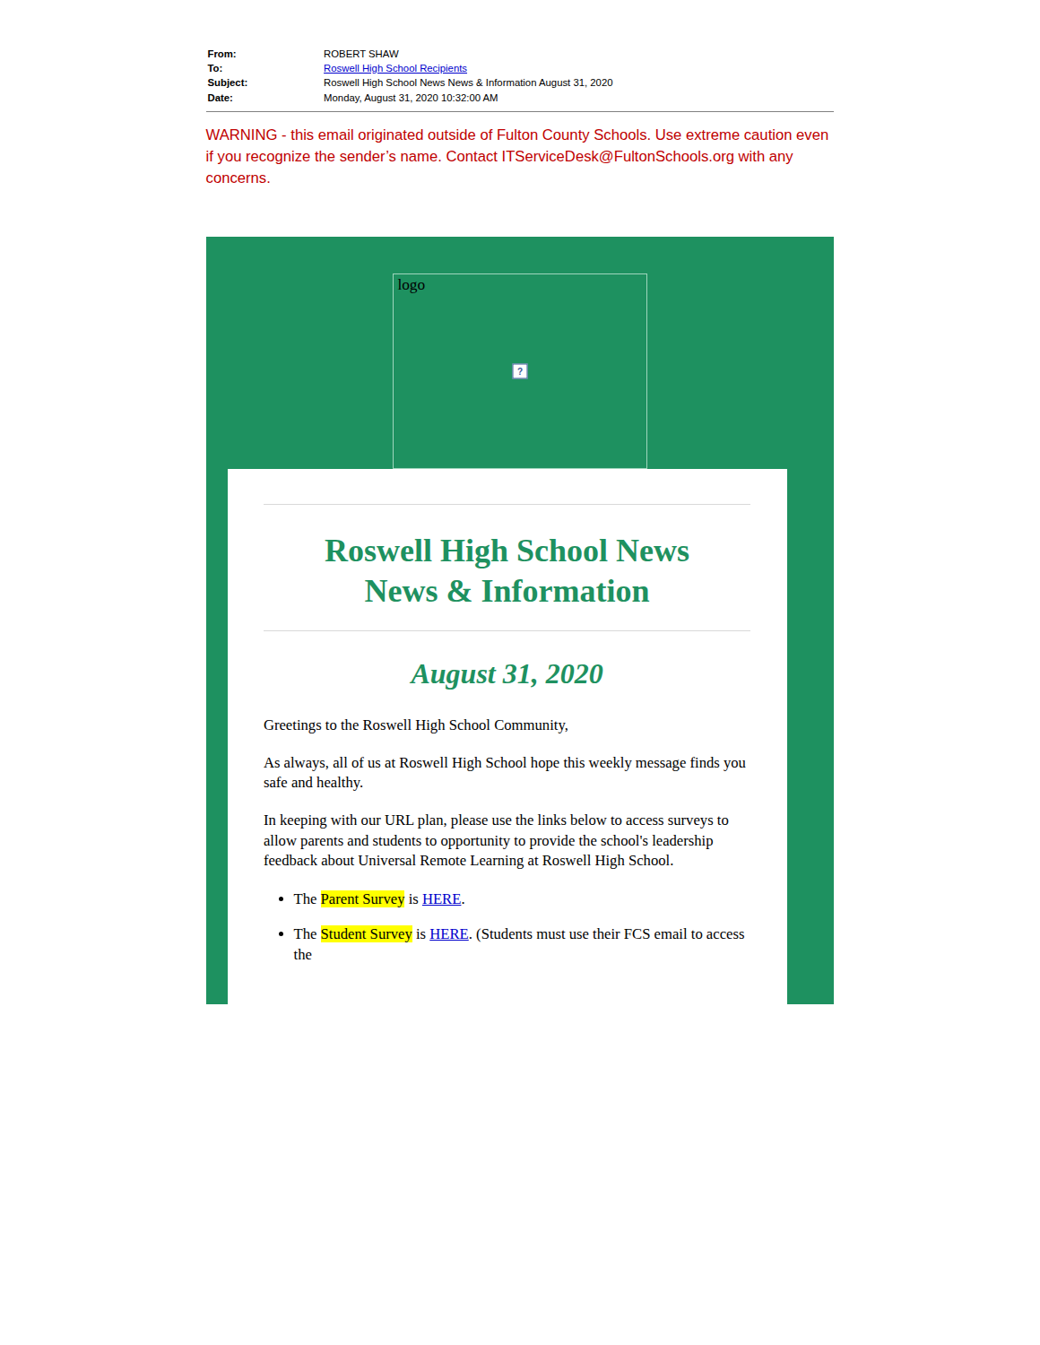| From: | ROBERT SHAW |
| To: | Roswell High School Recipients |
| Subject: | Roswell High School News News & Information August 31, 2020 |
| Date: | Monday, August 31, 2020 10:32:00 AM |
WARNING - this email originated outside of Fulton County Schools. Use extreme caution even if you recognize the sender’s name. Contact ITServiceDesk@FultonSchools.org with any concerns.
logo ?
Roswell High School News News & Information
August 31, 2020
Greetings to the Roswell High School Community,
As always, all of us at Roswell High School hope this weekly message finds you safe and healthy.
In keeping with our URL plan, please use the links below to access surveys to allow parents and students to opportunity to provide the school's leadership feedback about Universal Remote Learning at Roswell High School.
The Parent Survey is HERE.
The Student Survey is HERE. (Students must use their FCS email to access the